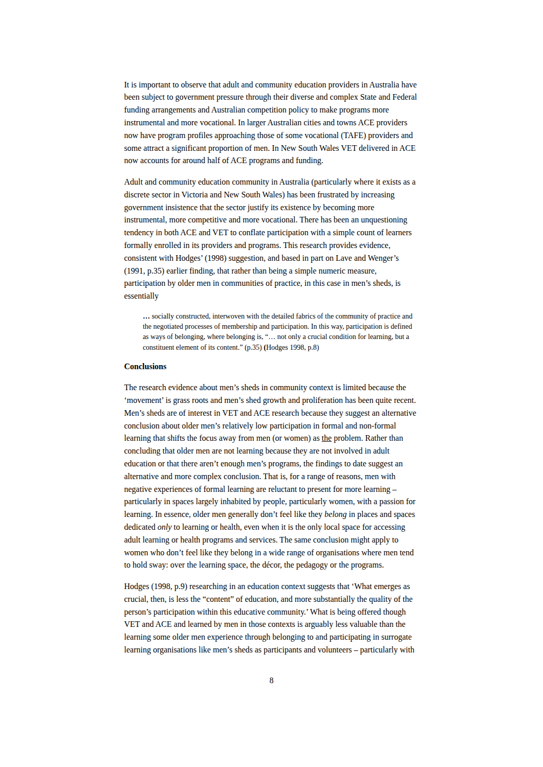It is important to observe that adult and community education providers in Australia have been subject to government pressure through their diverse and complex State and Federal funding arrangements and Australian competition policy to make programs more instrumental and more vocational. In larger Australian cities and towns ACE providers now have program profiles approaching those of some vocational (TAFE) providers and some attract a significant proportion of men. In New South Wales VET delivered in ACE now accounts for around half of ACE programs and funding.
Adult and community education community in Australia (particularly where it exists as a discrete sector in Victoria and New South Wales) has been frustrated by increasing government insistence that the sector justify its existence by becoming more instrumental, more competitive and more vocational. There has been an unquestioning tendency in both ACE and VET to conflate participation with a simple count of learners formally enrolled in its providers and programs. This research provides evidence, consistent with Hodges’ (1998) suggestion, and based in part on Lave and Wenger’s (1991, p.35) earlier finding, that rather than being a simple numeric measure, participation by older men in communities of practice, in this case in men’s sheds, is essentially
… socially constructed, interwoven with the detailed fabrics of the community of practice and the negotiated processes of membership and participation. In this way, participation is defined as ways of belonging, where belonging is, “… not only a crucial condition for learning, but a constituent element of its content.” (p.35) (Hodges 1998, p.8)
Conclusions
The research evidence about men’s sheds in community context is limited because the ‘movement’ is grass roots and men’s shed growth and proliferation has been quite recent. Men’s sheds are of interest in VET and ACE research because they suggest an alternative conclusion about older men’s relatively low participation in formal and non-formal learning that shifts the focus away from men (or women) as the problem. Rather than concluding that older men are not learning because they are not involved in adult education or that there aren’t enough men’s programs, the findings to date suggest an alternative and more complex conclusion. That is, for a range of reasons, men with negative experiences of formal learning are reluctant to present for more learning – particularly in spaces largely inhabited by people, particularly women, with a passion for learning. In essence, older men generally don’t feel like they belong in places and spaces dedicated only to learning or health, even when it is the only local space for accessing adult learning or health programs and services. The same conclusion might apply to women who don’t feel like they belong in a wide range of organisations where men tend to hold sway: over the learning space, the décor, the pedagogy or the programs.
Hodges (1998, p.9) researching in an education context suggests that ‘What emerges as crucial, then, is less the “content” of education, and more substantially the quality of the person’s participation within this educative community.’ What is being offered though VET and ACE and learned by men in those contexts is arguably less valuable than the learning some older men experience through belonging to and participating in surrogate learning organisations like men’s sheds as participants and volunteers – particularly with
8